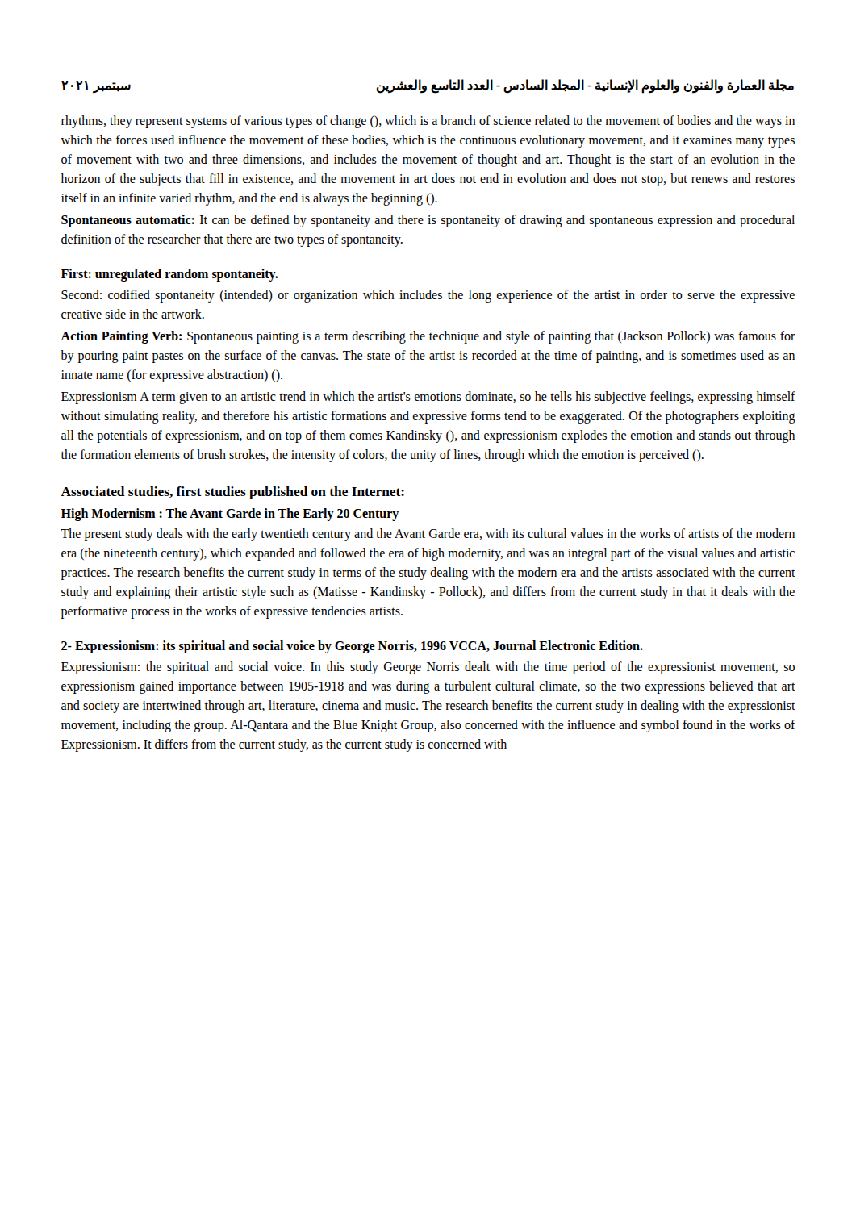مجلة العمارة والفنون والعلوم الإنسانية - المجلد السادس - العدد التاسع والعشرين سبتمبر ٢٠٢١
rhythms, they represent systems of various types of change (), which is a branch of science related to the movement of bodies and the ways in which the forces used influence the movement of these bodies, which is the continuous evolutionary movement, and it examines many types of movement with two and three dimensions, and includes the movement of thought and art. Thought is the start of an evolution in the horizon of the subjects that fill in existence, and the movement in art does not end in evolution and does not stop, but renews and restores itself in an infinite varied rhythm, and the end is always the beginning ().
Spontaneous automatic: It can be defined by spontaneity and there is spontaneity of drawing and spontaneous expression and procedural definition of the researcher that there are two types of spontaneity.
First: unregulated random spontaneity.
Second: codified spontaneity (intended) or organization which includes the long experience of the artist in order to serve the expressive creative side in the artwork.
Action Painting Verb: Spontaneous painting is a term describing the technique and style of painting that (Jackson Pollock) was famous for by pouring paint pastes on the surface of the canvas. The state of the artist is recorded at the time of painting, and is sometimes used as an innate name (for expressive abstraction) ().
Expressionism A term given to an artistic trend in which the artist's emotions dominate, so he tells his subjective feelings, expressing himself without simulating reality, and therefore his artistic formations and expressive forms tend to be exaggerated. Of the photographers exploiting all the potentials of expressionism, and on top of them comes Kandinsky (), and expressionism explodes the emotion and stands out through the formation elements of brush strokes, the intensity of colors, the unity of lines, through which the emotion is perceived ().
Associated studies, first studies published on the Internet:
High Modernism : The Avant Garde in The Early 20 Century
The present study deals with the early twentieth century and the Avant Garde era, with its cultural values in the works of artists of the modern era (the nineteenth century), which expanded and followed the era of high modernity, and was an integral part of the visual values and artistic practices. The research benefits the current study in terms of the study dealing with the modern era and the artists associated with the current study and explaining their artistic style such as (Matisse - Kandinsky - Pollock), and differs from the current study in that it deals with the performative process in the works of expressive tendencies artists.
2- Expressionism: its spiritual and social voice by George Norris, 1996 VCCA, Journal Electronic Edition.
Expressionism: the spiritual and social voice. In this study George Norris dealt with the time period of the expressionist movement, so expressionism gained importance between 1905-1918 and was during a turbulent cultural climate, so the two expressions believed that art and society are intertwined through art, literature, cinema and music. The research benefits the current study in dealing with the expressionist movement, including the group. Al-Qantara and the Blue Knight Group, also concerned with the influence and symbol found in the works of Expressionism. It differs from the current study, as the current study is concerned with